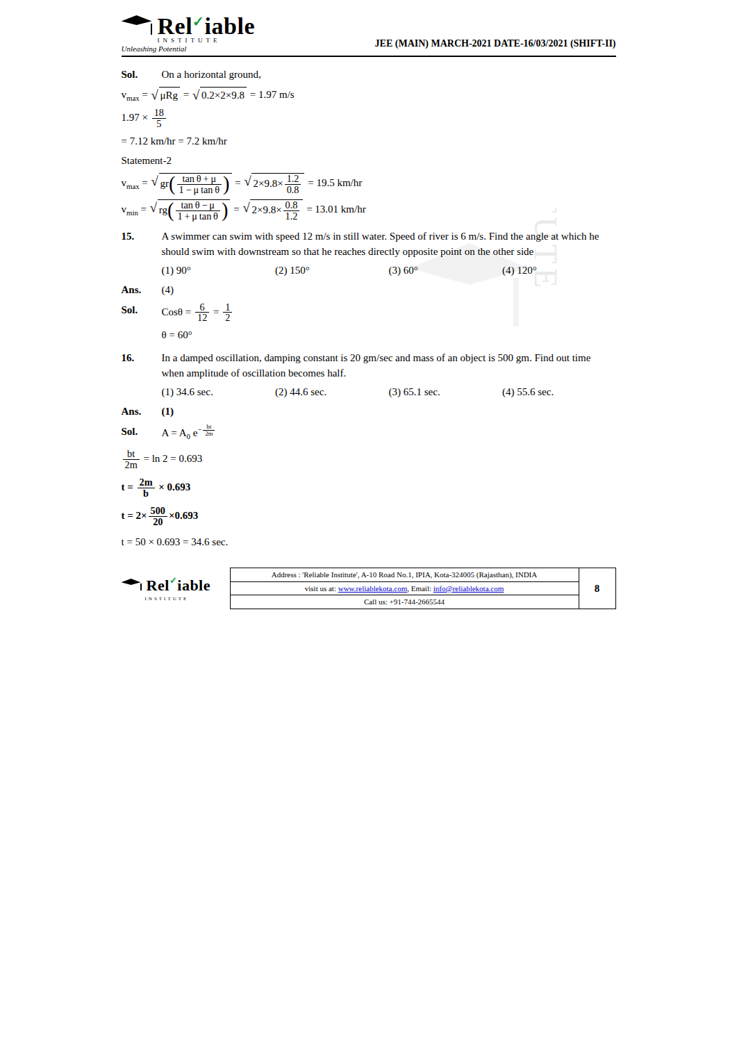Rel✓iable
INSTITUTE
Unleashing Potential
JEE (MAIN) MARCH-2021 DATE-16/03/2021 (SHIFT-II)
INSTITUTE
Sol.
On a horizontal ground,
vmax = μRg = 0.2×2×9.8 = 1.97 m/s
1.97 × 185
= 7.12 km/hr = 7.2 km/hr
Statement-2
vmax = gr(tan θ + μ 1 − μ tan θ) = 2×9.8×1.20.8 = 19.5 km/hr
vmin = rg(tan θ − μ 1 + μ tan θ) = 2×9.8×0.81.2 = 13.01 km/hr
15.
A swimmer can swim with speed 12 m/s in still water. Speed of river is 6 m/s. Find the angle at which he should swim with downstream so that he reaches directly opposite point on the other side
(1) 90°
(2) 150°
(3) 60°
(4) 120°
Ans.
(4)
Sol.
Cosθ = 612 = 12
θ = 60°
16.
In a damped oscillation, damping constant is 20 gm/sec and mass of an object is 500 gm. Find out time when amplitude of oscillation becomes half.
(1) 34.6 sec.
(2) 44.6 sec.
(3) 65.1 sec.
(4) 55.6 sec.
Ans.
(1)
Sol.
A = A0 e−bt 2m
bt 2m = ln 2 = 0.693
t = 2m b × 0.693
t = 2×50020×0.693
t = 50 × 0.693 = 34.6 sec.
Rel✓iable
INSTITUTE
Address : 'Reliable Institute', A-10 Road No.1, IPIA, Kota-324005 (Rajasthan), INDIA
visit us at: www.reliablekota.com, Email: info@reliablekota.com
Call us: +91-744-2665544
8